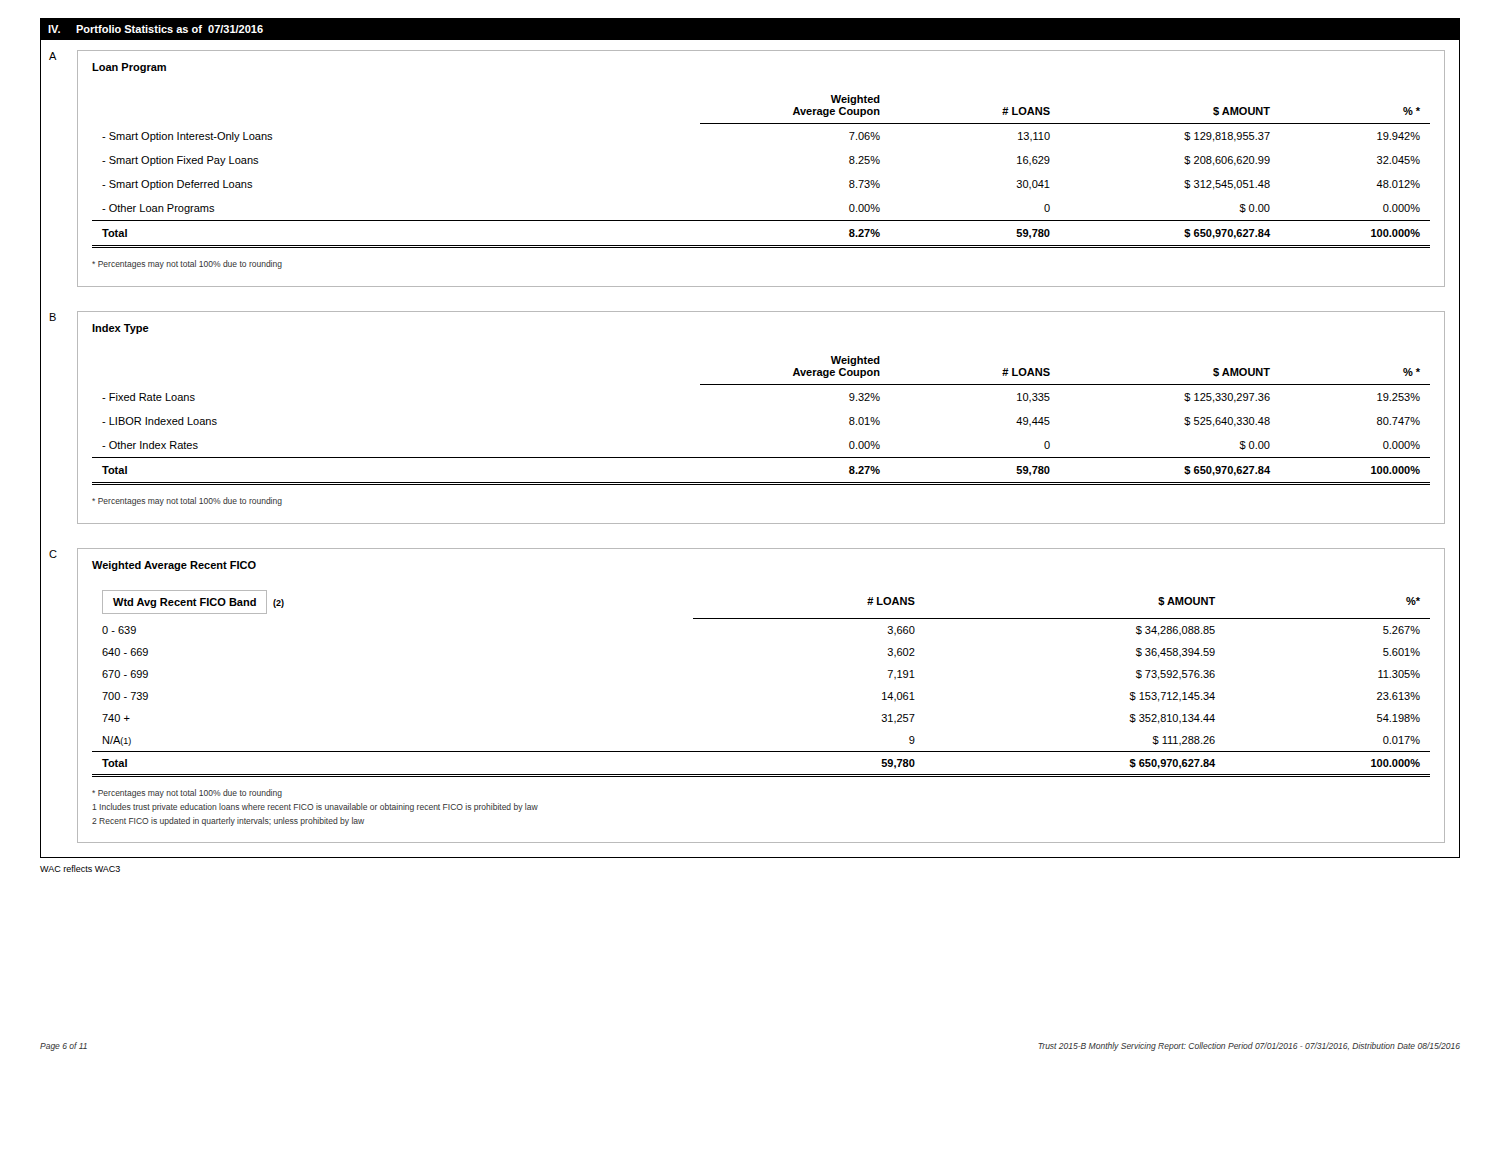IV.
Portfolio Statistics as of 07/31/2016
A
Loan Program
| | Weighted Average Coupon | # LOANS | $ AMOUNT | % * |
| --- | --- | --- | --- | --- |
| - Smart Option Interest-Only Loans | 7.06% | 13,110 | $ 129,818,955.37 | 19.942% |
| - Smart Option Fixed Pay Loans | 8.25% | 16,629 | $ 208,606,620.99 | 32.045% |
| - Smart Option Deferred Loans | 8.73% | 30,041 | $ 312,545,051.48 | 48.012% |
| - Other Loan Programs | 0.00% | 0 | $ 0.00 | 0.000% |
| Total | 8.27% | 59,780 | $ 650,970,627.84 | 100.000% |
* Percentages may not total 100% due to rounding
B
Index Type
| | Weighted Average Coupon | # LOANS | $ AMOUNT | % * |
| --- | --- | --- | --- | --- |
| - Fixed Rate Loans | 9.32% | 10,335 | $ 125,330,297.36 | 19.253% |
| - LIBOR Indexed Loans | 8.01% | 49,445 | $ 525,640,330.48 | 80.747% |
| - Other Index Rates | 0.00% | 0 | $ 0.00 | 0.000% |
| Total | 8.27% | 59,780 | $ 650,970,627.84 | 100.000% |
* Percentages may not total 100% due to rounding
C
Weighted Average Recent FICO
| Wtd Avg Recent FICO Band (2) | # LOANS | $ AMOUNT | %* |
| --- | --- | --- | --- |
| 0 - 639 | 3,660 | $ 34,286,088.85 | 5.267% |
| 640 - 669 | 3,602 | $ 36,458,394.59 | 5.601% |
| 670 - 699 | 7,191 | $ 73,592,576.36 | 11.305% |
| 700 - 739 | 14,061 | $ 153,712,145.34 | 23.613% |
| 740 + | 31,257 | $ 352,810,134.44 | 54.198% |
| N/A (1) | 9 | $ 111,288.26 | 0.017% |
| Total | 59,780 | $ 650,970,627.84 | 100.000% |
* Percentages may not total 100% due to rounding
1 Includes trust private education loans where recent FICO is unavailable or obtaining recent FICO is prohibited by law
2 Recent FICO is updated in quarterly intervals; unless prohibited by law
WAC reflects WAC3
Page 6 of 11
Trust 2015-B Monthly Servicing Report: Collection Period 07/01/2016 - 07/31/2016, Distribution Date 08/15/2016